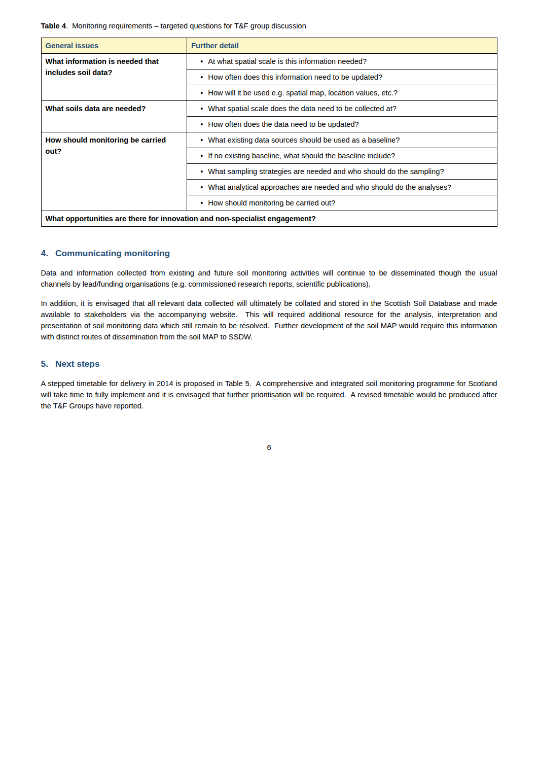Table 4. Monitoring requirements – targeted questions for T&F group discussion
| General issues | Further detail |
| --- | --- |
| What information is needed that includes soil data? | • At what spatial scale is this information needed? |
| • How often does this information need to be updated? |
| • How will it be used e.g. spatial map, location values, etc.? |
| What soils data are needed? | • What spatial scale does the data need to be collected at? |
| • How often does the data need to be updated? |
| How should monitoring be carried out? | • What existing data sources should be used as a baseline? |
| • If no existing baseline, what should the baseline include? |
| • What sampling strategies are needed and who should do the sampling? |
| • What analytical approaches are needed and who should do the analyses? |
| • How should monitoring be carried out? |
| What opportunities are there for innovation and non-specialist engagement? |
4. Communicating monitoring
Data and information collected from existing and future soil monitoring activities will continue to be disseminated though the usual channels by lead/funding organisations (e.g. commissioned research reports, scientific publications).
In addition, it is envisaged that all relevant data collected will ultimately be collated and stored in the Scottish Soil Database and made available to stakeholders via the accompanying website. This will required additional resource for the analysis, interpretation and presentation of soil monitoring data which still remain to be resolved. Further development of the soil MAP would require this information with distinct routes of dissemination from the soil MAP to SSDW.
5. Next steps
A stepped timetable for delivery in 2014 is proposed in Table 5. A comprehensive and integrated soil monitoring programme for Scotland will take time to fully implement and it is envisaged that further prioritisation will be required. A revised timetable would be produced after the T&F Groups have reported.
6